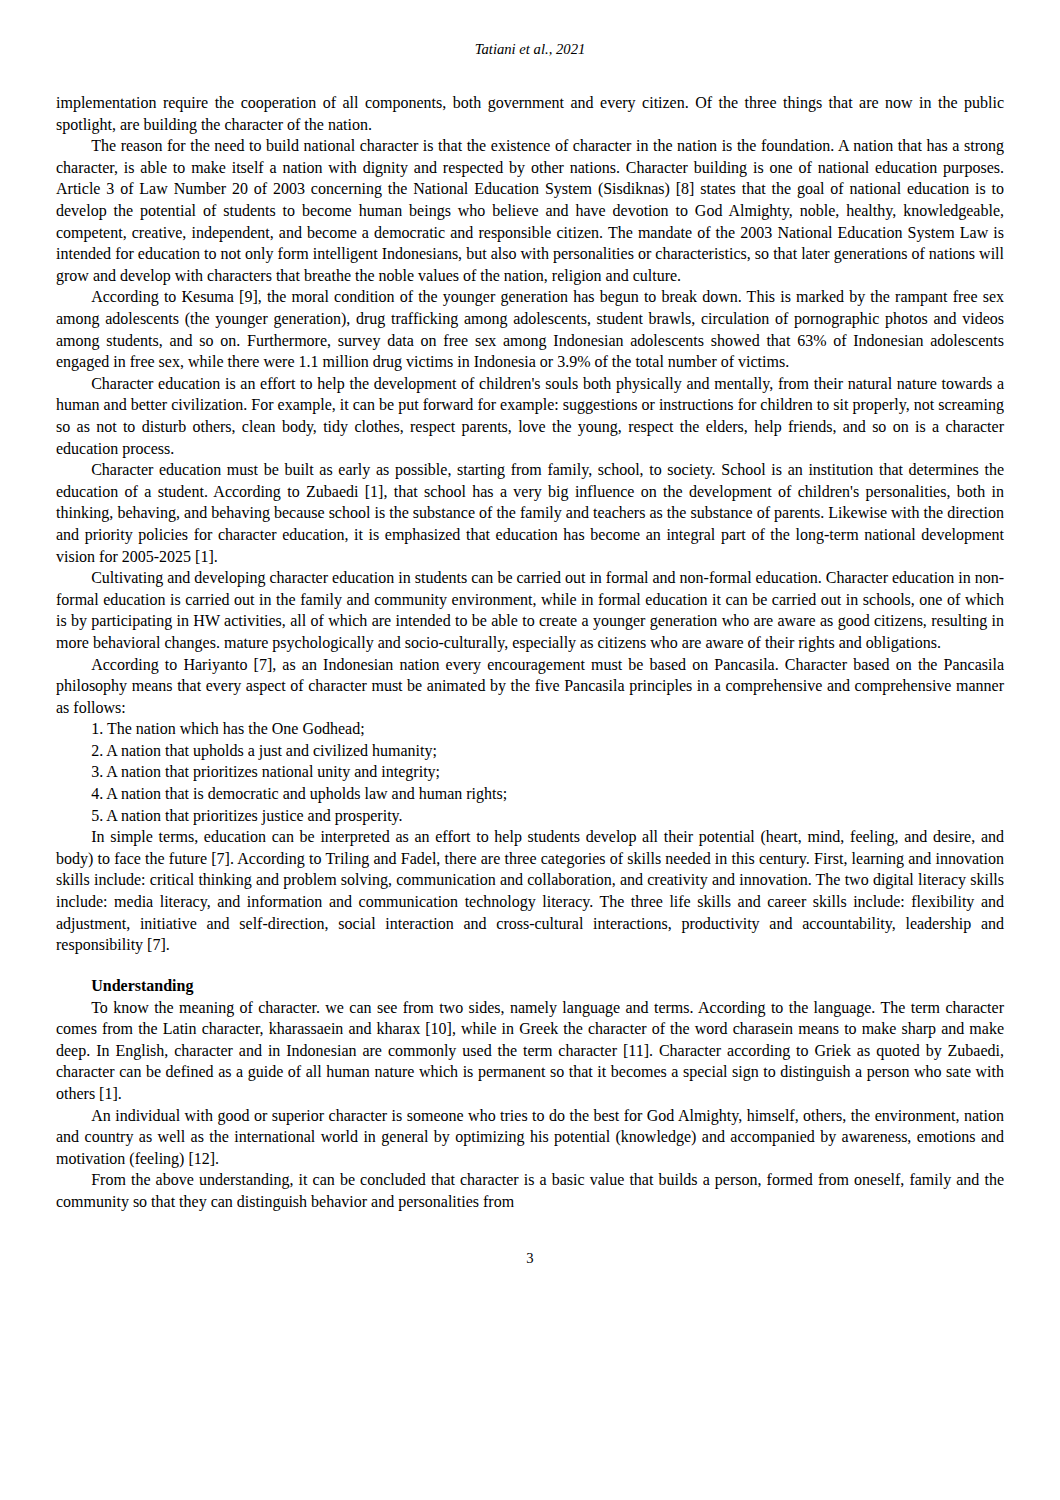Tatiani et al., 2021
implementation require the cooperation of all components, both government and every citizen. Of the three things that are now in the public spotlight, are building the character of the nation.
The reason for the need to build national character is that the existence of character in the nation is the foundation. A nation that has a strong character, is able to make itself a nation with dignity and respected by other nations. Character building is one of national education purposes. Article 3 of Law Number 20 of 2003 concerning the National Education System (Sisdiknas) [8] states that the goal of national education is to develop the potential of students to become human beings who believe and have devotion to God Almighty, noble, healthy, knowledgeable, competent, creative, independent, and become a democratic and responsible citizen. The mandate of the 2003 National Education System Law is intended for education to not only form intelligent Indonesians, but also with personalities or characteristics, so that later generations of nations will grow and develop with characters that breathe the noble values of the nation, religion and culture.
According to Kesuma [9], the moral condition of the younger generation has begun to break down. This is marked by the rampant free sex among adolescents (the younger generation), drug trafficking among adolescents, student brawls, circulation of pornographic photos and videos among students, and so on. Furthermore, survey data on free sex among Indonesian adolescents showed that 63% of Indonesian adolescents engaged in free sex, while there were 1.1 million drug victims in Indonesia or 3.9% of the total number of victims.
Character education is an effort to help the development of children's souls both physically and mentally, from their natural nature towards a human and better civilization. For example, it can be put forward for example: suggestions or instructions for children to sit properly, not screaming so as not to disturb others, clean body, tidy clothes, respect parents, love the young, respect the elders, help friends, and so on is a character education process.
Character education must be built as early as possible, starting from family, school, to society. School is an institution that determines the education of a student. According to Zubaedi [1], that school has a very big influence on the development of children's personalities, both in thinking, behaving, and behaving because school is the substance of the family and teachers as the substance of parents. Likewise with the direction and priority policies for character education, it is emphasized that education has become an integral part of the long-term national development vision for 2005-2025 [1].
Cultivating and developing character education in students can be carried out in formal and non-formal education. Character education in non-formal education is carried out in the family and community environment, while in formal education it can be carried out in schools, one of which is by participating in HW activities, all of which are intended to be able to create a younger generation who are aware as good citizens, resulting in more behavioral changes. mature psychologically and socio-culturally, especially as citizens who are aware of their rights and obligations.
According to Hariyanto [7], as an Indonesian nation every encouragement must be based on Pancasila. Character based on the Pancasila philosophy means that every aspect of character must be animated by the five Pancasila principles in a comprehensive and comprehensive manner as follows:
1. The nation which has the One Godhead;
2. A nation that upholds a just and civilized humanity;
3. A nation that prioritizes national unity and integrity;
4. A nation that is democratic and upholds law and human rights;
5. A nation that prioritizes justice and prosperity.
In simple terms, education can be interpreted as an effort to help students develop all their potential (heart, mind, feeling, and desire, and body) to face the future [7]. According to Triling and Fadel, there are three categories of skills needed in this century. First, learning and innovation skills include: critical thinking and problem solving, communication and collaboration, and creativity and innovation. The two digital literacy skills include: media literacy, and information and communication technology literacy. The three life skills and career skills include: flexibility and adjustment, initiative and self-direction, social interaction and cross-cultural interactions, productivity and accountability, leadership and responsibility [7].
Understanding
To know the meaning of character. we can see from two sides, namely language and terms. According to the language. The term character comes from the Latin character, kharassaein and kharax [10], while in Greek the character of the word charasein means to make sharp and make deep. In English, character and in Indonesian are commonly used the term character [11]. Character according to Griek as quoted by Zubaedi, character can be defined as a guide of all human nature which is permanent so that it becomes a special sign to distinguish a person who sate with others [1].
An individual with good or superior character is someone who tries to do the best for God Almighty, himself, others, the environment, nation and country as well as the international world in general by optimizing his potential (knowledge) and accompanied by awareness, emotions and motivation (feeling) [12].
From the above understanding, it can be concluded that character is a basic value that builds a person, formed from oneself, family and the community so that they can distinguish behavior and personalities from
3